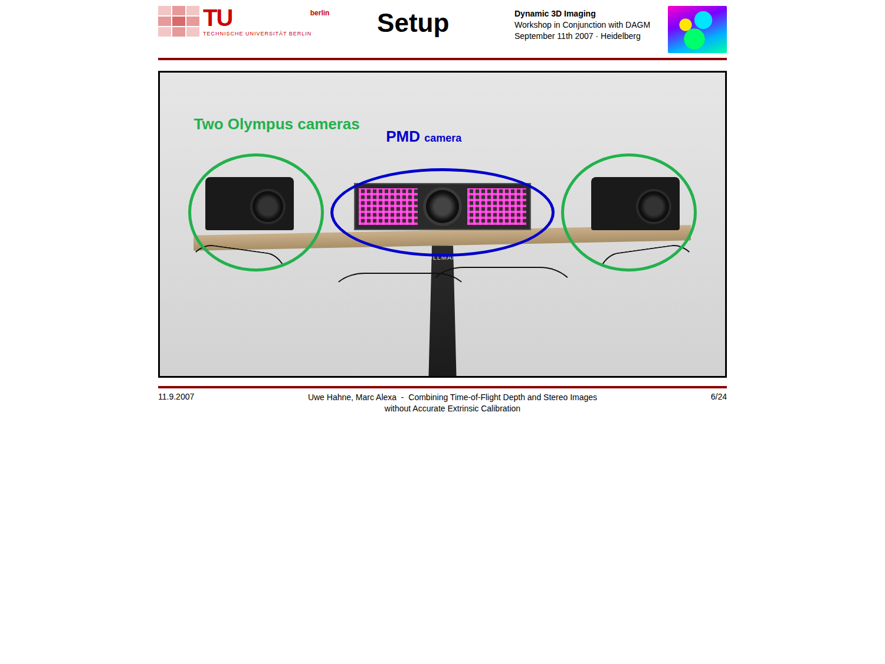TUberlin
TECHNISCHE UNIVERSITÄT BERLIN
Setup
Dynamic 3D Imaging
Workshop in Conjunction with DAGM
September 11th 2007 · Heidelberg
CULLMANN
Two Olympus cameras
PMD camera
11.9.2007
Uwe Hahne, Marc Alexa - Combining Time-of-Flight Depth and Stereo Images
without Accurate Extrinsic Calibration
6/24